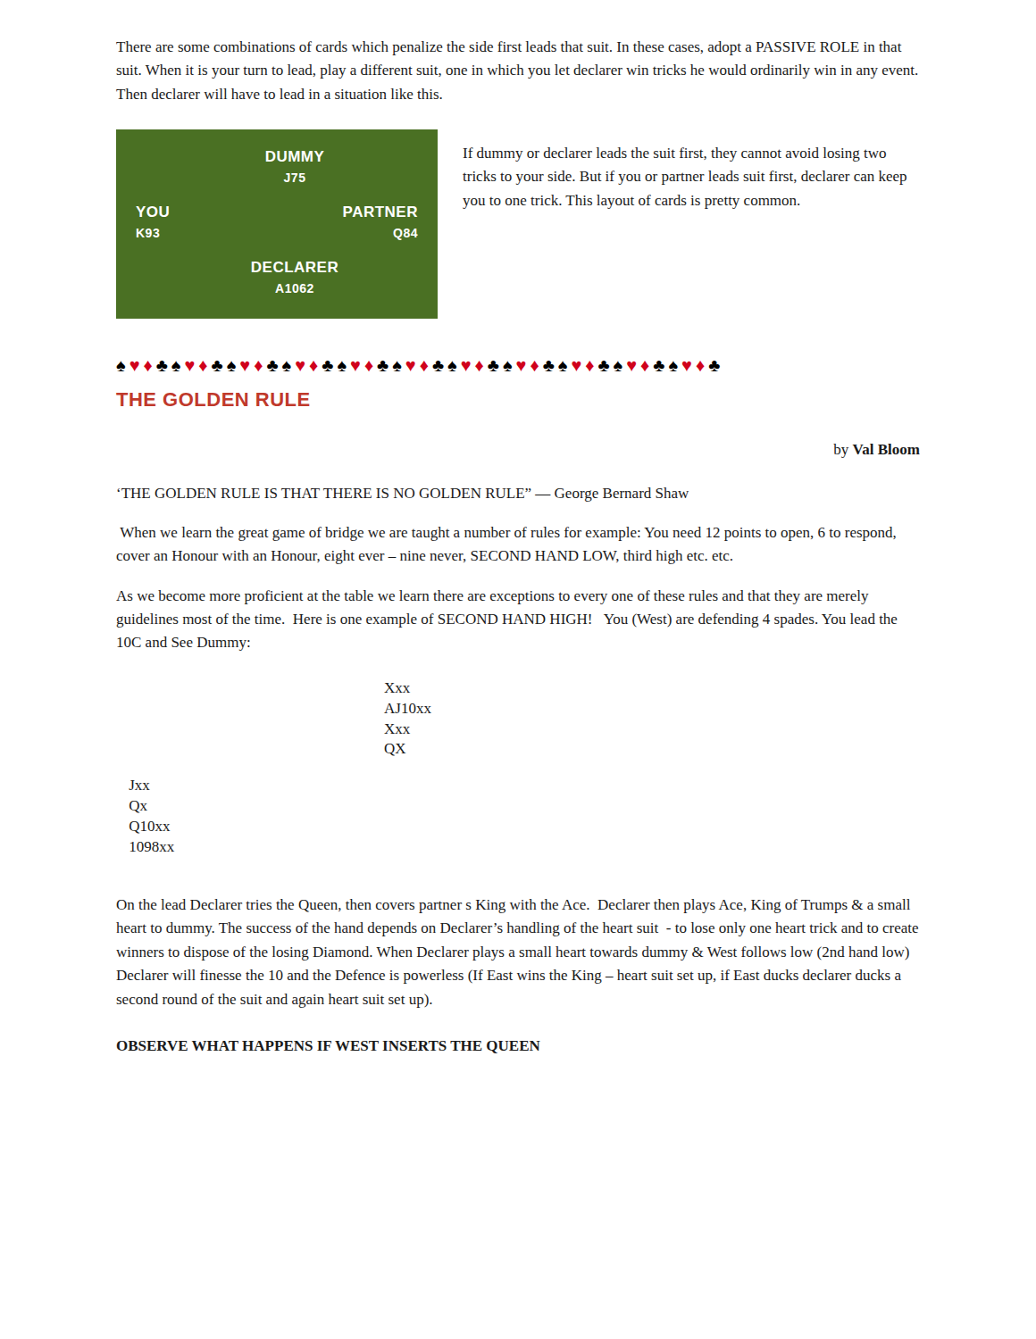There are some combinations of cards which penalize the side first leads that suit. In these cases, adopt a PASSIVE ROLE in that suit. When it is your turn to lead, play a different suit, one in which you let declarer win tricks he would ordinarily win in any event. Then declarer will have to lead in a situation like this.
DUMMY
J75
YOU
K93
PARTNER
Q84
DECLARER
A1062
If dummy or declarer leads the suit first, they cannot avoid losing two tricks to your side. But if you or partner leads suit first, declarer can keep you to one trick. This layout of cards is pretty common.
♠♥♦♣♠♥♦♣♠♥♦♣♠♥♦♣♠♥♦♣♠♥♦♣♠♥♦♣♠♥♦♣♠♥♦♣♠♥♦♣♠♥♦♣
THE GOLDEN RULE
by Val Bloom
‘THE GOLDEN RULE IS THAT THERE IS NO GOLDEN RULE” — George Bernard Shaw
When we learn the great game of bridge we are taught a number of rules for example: You need 12 points to open, 6 to respond, cover an Honour with an Honour, eight ever – nine never, SECOND HAND LOW, third high etc. etc.
As we become more proficient at the table we learn there are exceptions to every one of these rules and that they are merely guidelines most of the time. Here is one example of SECOND HAND HIGH! You (West) are defending 4 spades. You lead the 10C and See Dummy:
Xxx
AJ10xx
Xxx
QX
Jxx
Qx
Q10xx
1098xx
On the lead Declarer tries the Queen, then covers partner s King with the Ace. Declarer then plays Ace, King of Trumps & a small heart to dummy. The success of the hand depends on Declarer’s handling of the heart suit - to lose only one heart trick and to create winners to dispose of the losing Diamond. When Declarer plays a small heart towards dummy & West follows low (2nd hand low) Declarer will finesse the 10 and the Defence is powerless (If East wins the King – heart suit set up, if East ducks declarer ducks a second round of the suit and again heart suit set up).
OBSERVE WHAT HAPPENS IF WEST INSERTS THE QUEEN